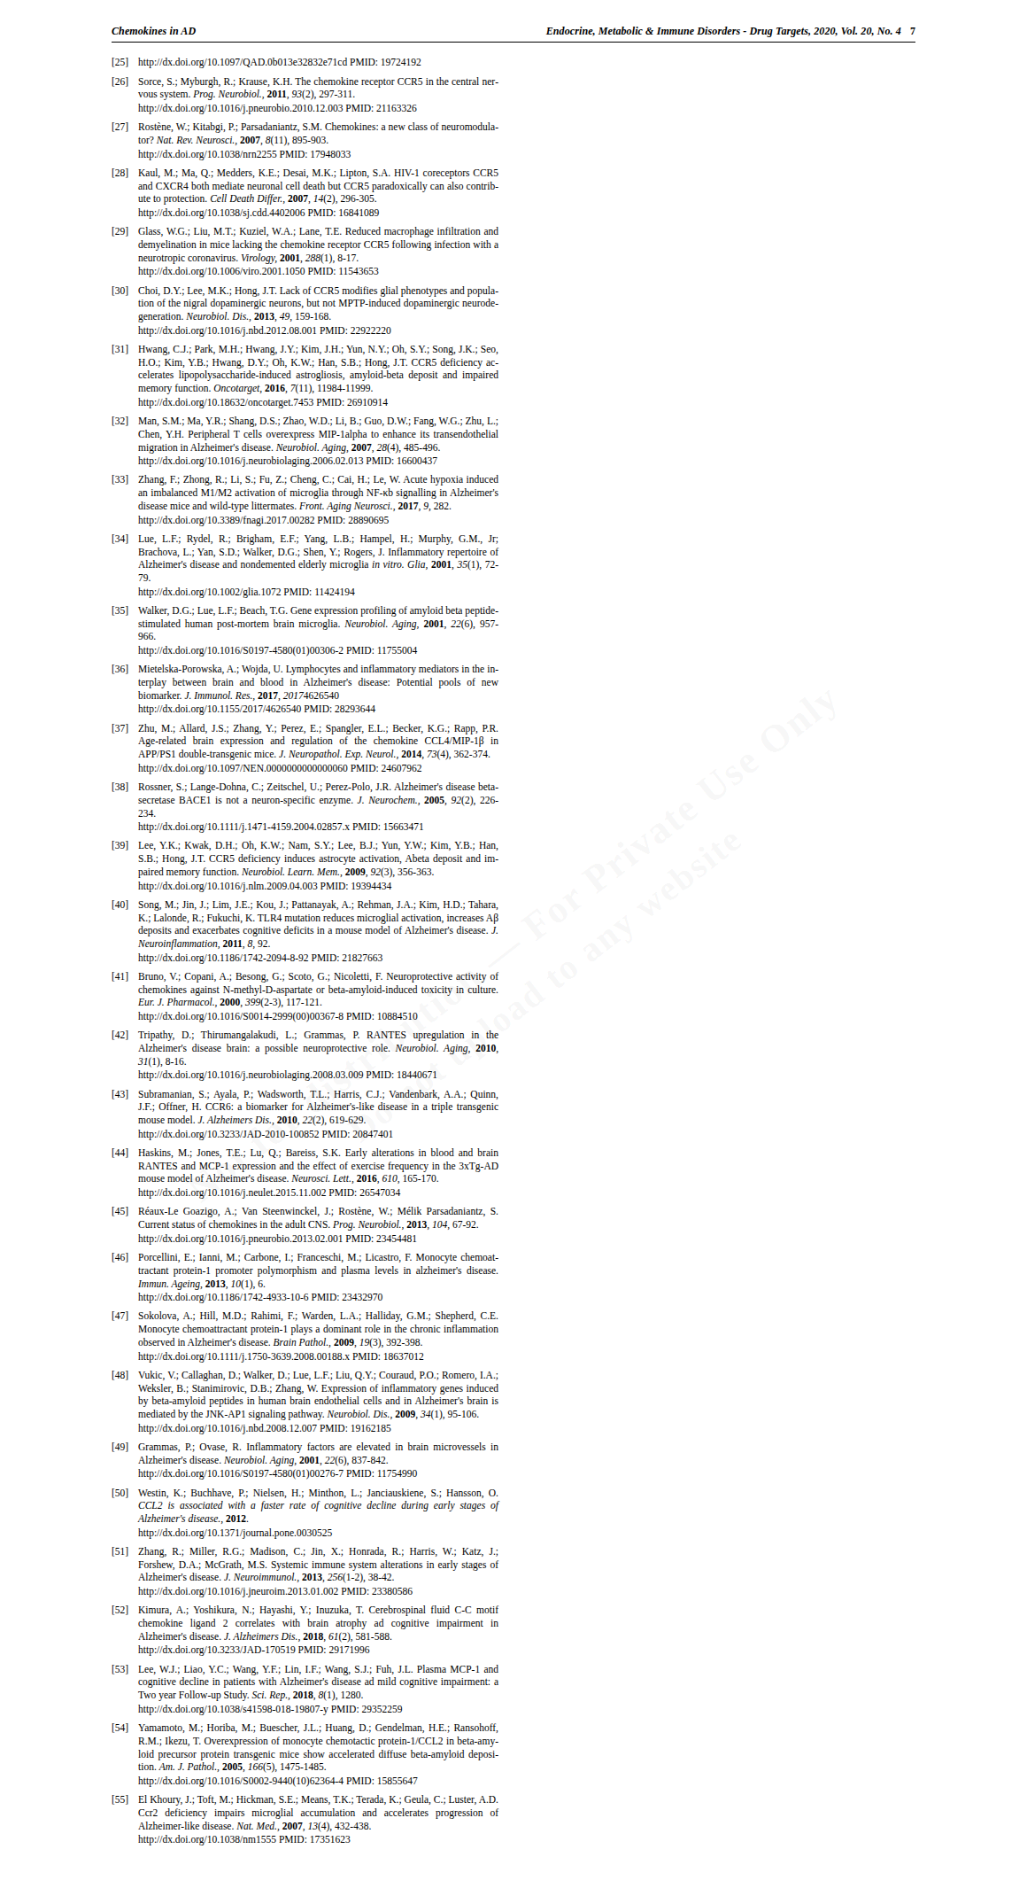Not for distribution — For Private Use Only Do not upload to any website
Chemokines in AD
Endocrine, Metabolic & Immune Disorders - Drug Targets, 2020, Vol. 20, No. 47
http://dx.doi.org/10.1097/QAD.0b013e32832e71cd PMID: 19724192
Sorce, S.; Myburgh, R.; Krause, K.H. The chemokine receptor CCR5 in the central nervous system. Prog. Neurobiol., 2011, 93(2), 297-311. http://dx.doi.org/10.1016/j.pneurobio.2010.12.003 PMID: 21163326
Rostène, W.; Kitabgi, P.; Parsadaniantz, S.M. Chemokines: a new class of neuromodulator? Nat. Rev. Neurosci., 2007, 8(11), 895-903. http://dx.doi.org/10.1038/nrn2255 PMID: 17948033
Kaul, M.; Ma, Q.; Medders, K.E.; Desai, M.K.; Lipton, S.A. HIV-1 coreceptors CCR5 and CXCR4 both mediate neuronal cell death but CCR5 paradoxically can also contribute to protection. Cell Death Differ., 2007, 14(2), 296-305. http://dx.doi.org/10.1038/sj.cdd.4402006 PMID: 16841089
Glass, W.G.; Liu, M.T.; Kuziel, W.A.; Lane, T.E. Reduced macrophage infiltration and demyelination in mice lacking the chemokine receptor CCR5 following infection with a neurotropic coronavirus. Virology, 2001, 288(1), 8-17. http://dx.doi.org/10.1006/viro.2001.1050 PMID: 11543653
Choi, D.Y.; Lee, M.K.; Hong, J.T. Lack of CCR5 modifies glial phenotypes and population of the nigral dopaminergic neurons, but not MPTP-induced dopaminergic neurodegeneration. Neurobiol. Dis., 2013, 49, 159-168. http://dx.doi.org/10.1016/j.nbd.2012.08.001 PMID: 22922220
Hwang, C.J.; Park, M.H.; Hwang, J.Y.; Kim, J.H.; Yun, N.Y.; Oh, S.Y.; Song, J.K.; Seo, H.O.; Kim, Y.B.; Hwang, D.Y.; Oh, K.W.; Han, S.B.; Hong, J.T. CCR5 deficiency accelerates lipopolysaccharide-induced astrogliosis, amyloid-beta deposit and impaired memory function. Oncotarget, 2016, 7(11), 11984-11999. http://dx.doi.org/10.18632/oncotarget.7453 PMID: 26910914
Man, S.M.; Ma, Y.R.; Shang, D.S.; Zhao, W.D.; Li, B.; Guo, D.W.; Fang, W.G.; Zhu, L.; Chen, Y.H. Peripheral T cells overexpress MIP-1alpha to enhance its transendothelial migration in Alzheimer's disease. Neurobiol. Aging, 2007, 28(4), 485-496. http://dx.doi.org/10.1016/j.neurobiolaging.2006.02.013 PMID: 16600437
Zhang, F.; Zhong, R.; Li, S.; Fu, Z.; Cheng, C.; Cai, H.; Le, W. Acute hypoxia induced an imbalanced M1/M2 activation of microglia through NF-κb signalling in Alzheimer's disease mice and wild-type littermates. Front. Aging Neurosci., 2017, 9, 282. http://dx.doi.org/10.3389/fnagi.2017.00282 PMID: 28890695
Lue, L.F.; Rydel, R.; Brigham, E.F.; Yang, L.B.; Hampel, H.; Murphy, G.M., Jr; Brachova, L.; Yan, S.D.; Walker, D.G.; Shen, Y.; Rogers, J. Inflammatory repertoire of Alzheimer's disease and nondemented elderly microglia in vitro. Glia, 2001, 35(1), 72-79. http://dx.doi.org/10.1002/glia.1072 PMID: 11424194
Walker, D.G.; Lue, L.F.; Beach, T.G. Gene expression profiling of amyloid beta peptide-stimulated human post-mortem brain microglia. Neurobiol. Aging, 2001, 22(6), 957-966. http://dx.doi.org/10.1016/S0197-4580(01)00306-2 PMID: 11755004
Mietelska-Porowska, A.; Wojda, U. Lymphocytes and inflammatory mediators in the interplay between brain and blood in Alzheimer's disease: Potential pools of new biomarker. J. Immunol. Res., 2017, 20174626540 http://dx.doi.org/10.1155/2017/4626540 PMID: 28293644
Zhu, M.; Allard, J.S.; Zhang, Y.; Perez, E.; Spangler, E.L.; Becker, K.G.; Rapp, P.R. Age-related brain expression and regulation of the chemokine CCL4/MIP-1β in APP/PS1 double-transgenic mice. J. Neuropathol. Exp. Neurol., 2014, 73(4), 362-374. http://dx.doi.org/10.1097/NEN.0000000000000060 PMID: 24607962
Rossner, S.; Lange-Dohna, C.; Zeitschel, U.; Perez-Polo, J.R. Alzheimer's disease beta-secretase BACE1 is not a neuron-specific enzyme. J. Neurochem., 2005, 92(2), 226-234. http://dx.doi.org/10.1111/j.1471-4159.2004.02857.x PMID: 15663471
Lee, Y.K.; Kwak, D.H.; Oh, K.W.; Nam, S.Y.; Lee, B.J.; Yun, Y.W.; Kim, Y.B.; Han, S.B.; Hong, J.T. CCR5 deficiency induces astrocyte activation, Abeta deposit and impaired memory function. Neurobiol. Learn. Mem., 2009, 92(3), 356-363. http://dx.doi.org/10.1016/j.nlm.2009.04.003 PMID: 19394434
Song, M.; Jin, J.; Lim, J.E.; Kou, J.; Pattanayak, A.; Rehman, J.A.; Kim, H.D.; Tahara, K.; Lalonde, R.; Fukuchi, K. TLR4 mutation reduces microglial activation, increases Aβ deposits and exacerbates cognitive deficits in a mouse model of Alzheimer's disease. J. Neuroinflammation, 2011, 8, 92. http://dx.doi.org/10.1186/1742-2094-8-92 PMID: 21827663
Bruno, V.; Copani, A.; Besong, G.; Scoto, G.; Nicoletti, F. Neuroprotective activity of chemokines against N-methyl-D-aspartate or beta-amyloid-induced toxicity in culture. Eur. J. Pharmacol., 2000, 399(2-3), 117-121. http://dx.doi.org/10.1016/S0014-2999(00)00367-8 PMID: 10884510
Tripathy, D.; Thirumangalakudi, L.; Grammas, P. RANTES upregulation in the Alzheimer's disease brain: a possible neuroprotective role. Neurobiol. Aging, 2010, 31(1), 8-16. http://dx.doi.org/10.1016/j.neurobiolaging.2008.03.009 PMID: 18440671
Subramanian, S.; Ayala, P.; Wadsworth, T.L.; Harris, C.J.; Vandenbark, A.A.; Quinn, J.F.; Offner, H. CCR6: a biomarker for Alzheimer's-like disease in a triple transgenic mouse model. J. Alzheimers Dis., 2010, 22(2), 619-629. http://dx.doi.org/10.3233/JAD-2010-100852 PMID: 20847401
Haskins, M.; Jones, T.E.; Lu, Q.; Bareiss, S.K. Early alterations in blood and brain RANTES and MCP-1 expression and the effect of exercise frequency in the 3xTg-AD mouse model of Alzheimer's disease. Neurosci. Lett., 2016, 610, 165-170. http://dx.doi.org/10.1016/j.neulet.2015.11.002 PMID: 26547034
Réaux-Le Goazigo, A.; Van Steenwinckel, J.; Rostène, W.; Mélik Parsadaniantz, S. Current status of chemokines in the adult CNS. Prog. Neurobiol., 2013, 104, 67-92. http://dx.doi.org/10.1016/j.pneurobio.2013.02.001 PMID: 23454481
Porcellini, E.; Ianni, M.; Carbone, I.; Franceschi, M.; Licastro, F. Monocyte chemoattractant protein-1 promoter polymorphism and plasma levels in alzheimer's disease. Immun. Ageing, 2013, 10(1), 6. http://dx.doi.org/10.1186/1742-4933-10-6 PMID: 23432970
Sokolova, A.; Hill, M.D.; Rahimi, F.; Warden, L.A.; Halliday, G.M.; Shepherd, C.E. Monocyte chemoattractant protein-1 plays a dominant role in the chronic inflammation observed in Alzheimer's disease. Brain Pathol., 2009, 19(3), 392-398. http://dx.doi.org/10.1111/j.1750-3639.2008.00188.x PMID: 18637012
Vukic, V.; Callaghan, D.; Walker, D.; Lue, L.F.; Liu, Q.Y.; Couraud, P.O.; Romero, I.A.; Weksler, B.; Stanimirovic, D.B.; Zhang, W. Expression of inflammatory genes induced by beta-amyloid peptides in human brain endothelial cells and in Alzheimer's brain is mediated by the JNK-AP1 signaling pathway. Neurobiol. Dis., 2009, 34(1), 95-106. http://dx.doi.org/10.1016/j.nbd.2008.12.007 PMID: 19162185
Grammas, P.; Ovase, R. Inflammatory factors are elevated in brain microvessels in Alzheimer's disease. Neurobiol. Aging, 2001, 22(6), 837-842. http://dx.doi.org/10.1016/S0197-4580(01)00276-7 PMID: 11754990
Westin, K.; Buchhave, P.; Nielsen, H.; Minthon, L.; Janciauskiene, S.; Hansson, O. CCL2 is associated with a faster rate of cognitive decline during early stages of Alzheimer's disease., 2012. http://dx.doi.org/10.1371/journal.pone.0030525
Zhang, R.; Miller, R.G.; Madison, C.; Jin, X.; Honrada, R.; Harris, W.; Katz, J.; Forshew, D.A.; McGrath, M.S. Systemic immune system alterations in early stages of Alzheimer's disease. J. Neuroimmunol., 2013, 256(1-2), 38-42. http://dx.doi.org/10.1016/j.jneuroim.2013.01.002 PMID: 23380586
Kimura, A.; Yoshikura, N.; Hayashi, Y.; Inuzuka, T. Cerebrospinal fluid C-C motif chemokine ligand 2 correlates with brain atrophy ad cognitive impairment in Alzheimer's disease. J. Alzheimers Dis., 2018, 61(2), 581-588. http://dx.doi.org/10.3233/JAD-170519 PMID: 29171996
Lee, W.J.; Liao, Y.C.; Wang, Y.F.; Lin, I.F.; Wang, S.J.; Fuh, J.L. Plasma MCP-1 and cognitive decline in patients with Alzheimer's disease ad mild cognitive impairment: a Two year Follow-up Study. Sci. Rep., 2018, 8(1), 1280. http://dx.doi.org/10.1038/s41598-018-19807-y PMID: 29352259
Yamamoto, M.; Horiba, M.; Buescher, J.L.; Huang, D.; Gendelman, H.E.; Ransohoff, R.M.; Ikezu, T. Overexpression of monocyte chemotactic protein-1/CCL2 in beta-amyloid precursor protein transgenic mice show accelerated diffuse beta-amyloid deposition. Am. J. Pathol., 2005, 166(5), 1475-1485. http://dx.doi.org/10.1016/S0002-9440(10)62364-4 PMID: 15855647
El Khoury, J.; Toft, M.; Hickman, S.E.; Means, T.K.; Terada, K.; Geula, C.; Luster, A.D. Ccr2 deficiency impairs microglial accumulation and accelerates progression of Alzheimer-like disease. Nat. Med., 2007, 13(4), 432-438. http://dx.doi.org/10.1038/nm1555 PMID: 17351623